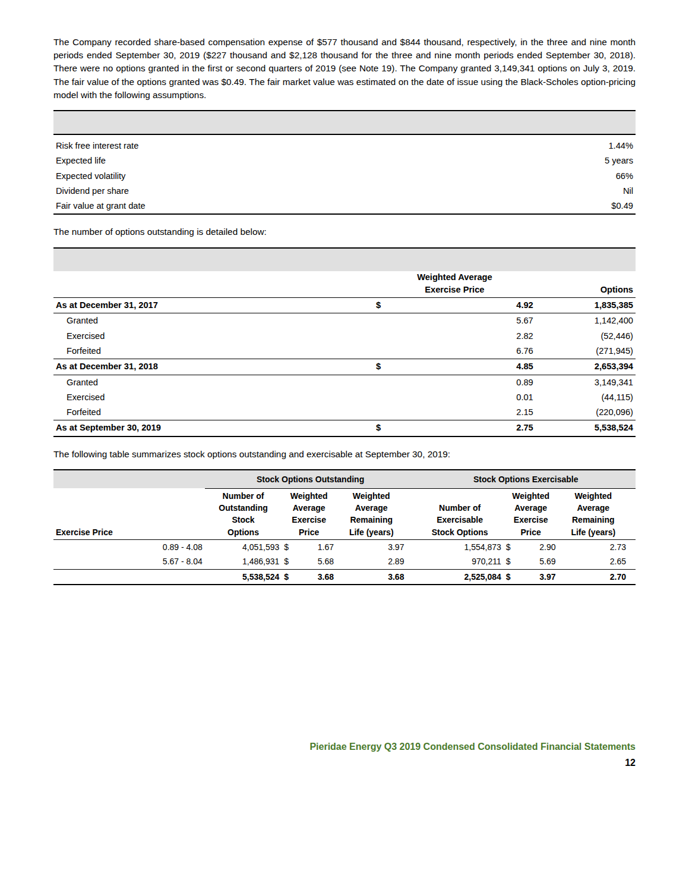The Company recorded share-based compensation expense of $577 thousand and $844 thousand, respectively, in the three and nine month periods ended September 30, 2019 ($227 thousand and $2,128 thousand for the three and nine month periods ended September 30, 2018). There were no options granted in the first or second quarters of 2019 (see Note 19). The Company granted 3,149,341 options on July 3, 2019. The fair value of the options granted was $0.49. The fair market value was estimated on the date of issue using the Black-Scholes option-pricing model with the following assumptions.
| Risk free interest rate | 1.44% |
| Expected life | 5 years |
| Expected volatility | 66% |
| Dividend per share | Nil |
| Fair value at grant date | $0.49 |
The number of options outstanding is detailed below:
| | Weighted Average Exercise Price | Options |
| As at December 31, 2017 | $ | 4.92 | 1,835,385 |
| Granted | | 5.67 | 1,142,400 |
| Exercised | | 2.82 | (52,446) |
| Forfeited | | 6.76 | (271,945) |
| As at December 31, 2018 | $ | 4.85 | 2,653,394 |
| Granted | | 0.89 | 3,149,341 |
| Exercised | | 0.01 | (44,115) |
| Forfeited | | 2.15 | (220,096) |
| As at September 30, 2019 | $ | 2.75 | 5,538,524 |
The following table summarizes stock options outstanding and exercisable at September 30, 2019:
| | | Stock Options Outstanding | Stock Options Exercisable |
| Exercise Price | | Number of Outstanding Stock Options | Weighted Average Exercise Price | Weighted Average Remaining Life (years) | | Number of Exercisable Stock Options | Weighted Average Exercise Price | Weighted Average Remaining Life (years) | |
| | 0.89 - 4.08 | 4,051,593 | $ | 1.67 | 3.97 | | 1,554,873 | $ | 2.90 | 2.73 | |
| | 5.67 - 8.04 | 1,486,931 | $ | 5.68 | 2.89 | | 970,211 | $ | 5.69 | 2.65 | |
| | | 5,538,524 | $ | 3.68 | 3.68 | | 2,525,084 | $ | 3.97 | 2.70 | |
Pieridae Energy Q3 2019 Condensed Consolidated Financial Statements
12